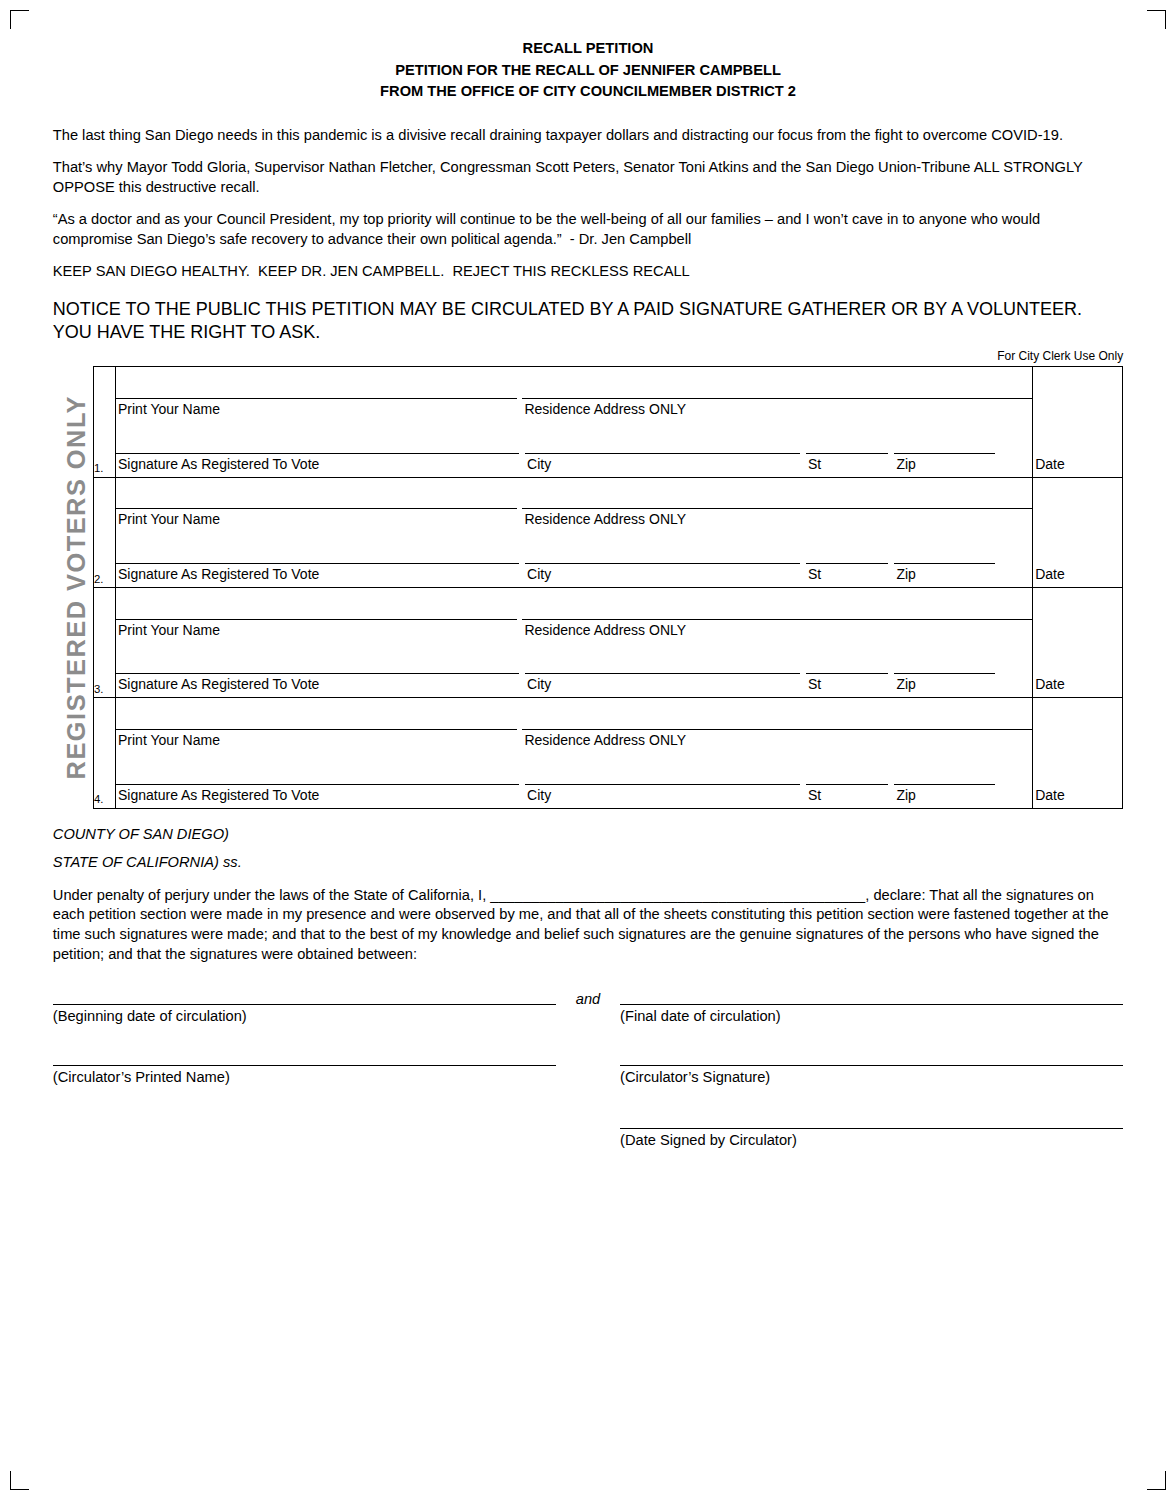RECALL PETITION
PETITION FOR THE RECALL OF JENNIFER CAMPBELL
FROM THE OFFICE OF CITY COUNCILMEMBER DISTRICT 2
The last thing San Diego needs in this pandemic is a divisive recall draining taxpayer dollars and distracting our focus from the fight to overcome COVID-19.
That’s why Mayor Todd Gloria, Supervisor Nathan Fletcher, Congressman Scott Peters, Senator Toni Atkins and the San Diego Union-Tribune ALL STRONGLY OPPOSE this destructive recall.
“As a doctor and as your Council President, my top priority will continue to be the well-being of all our families – and I won’t cave in to anyone who would compromise San Diego’s safe recovery to advance their own political agenda.” - Dr. Jen Campbell
KEEP SAN DIEGO HEALTHY. KEEP DR. JEN CAMPBELL. REJECT THIS RECKLESS RECALL
NOTICE TO THE PUBLIC THIS PETITION MAY BE CIRCULATED BY A PAID SIGNATURE GATHERER OR BY A VOLUNTEER. YOU HAVE THE RIGHT TO ASK.
For City Clerk Use Only
REGISTERED VOTERS ONLY
| 1. | Print Your Name Residence Address ONLY Signature As Registered To Vote City St Zip | Date |
| 2. | Print Your Name Residence Address ONLY Signature As Registered To Vote City St Zip | Date |
| 3. | Print Your Name Residence Address ONLY Signature As Registered To Vote City St Zip | Date |
| 4. | Print Your Name Residence Address ONLY Signature As Registered To Vote City St Zip | Date |
COUNTY OF SAN DIEGO)
STATE OF CALIFORNIA) ss.
Under penalty of perjury under the laws of the State of California, I, ______________________________________________, declare: That all the signatures on each petition section were made in my presence and were observed by me, and that all of the sheets constituting this petition section were fastened together at the time such signatures were made; and that to the best of my knowledge and belief such signatures are the genuine signatures of the persons who have signed the petition; and that the signatures were obtained between:
(Beginning date of circulation)
and
(Final date of circulation)
(Circulator’s Printed Name)
(Circulator’s Signature)
(Date Signed by Circulator)